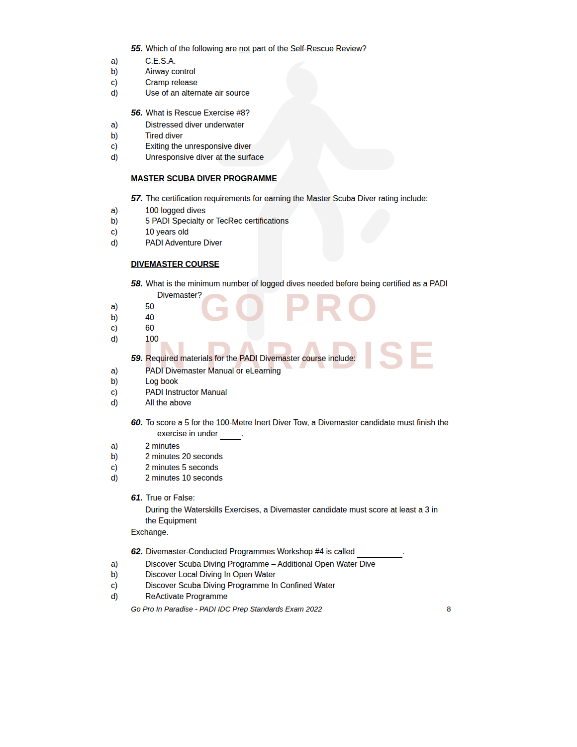GO PRO
IN PARADISE
55. Which of the following are not part of the Self-Rescue Review?
a) C.E.S.A.
b) Airway control
c) Cramp release
d) Use of an alternate air source
56. What is Rescue Exercise #8?
a) Distressed diver underwater
b) Tired diver
c) Exiting the unresponsive diver
d) Unresponsive diver at the surface
MASTER SCUBA DIVER PROGRAMME
57. The certification requirements for earning the Master Scuba Diver rating include:
a) 100 logged dives
b) 5 PADI Specialty or TecRec certifications
c) 10 years old
d) PADI Adventure Diver
DIVEMASTER COURSE
58. What is the minimum number of logged dives needed before being certified as a PADI Divemaster?
a) 50
b) 40
c) 60
d) 100
59. Required materials for the PADI Divemaster course include:
a) PADI Divemaster Manual or eLearning
b) Log book
c) PADI Instructor Manual
d) All the above
60. To score a 5 for the 100-Metre Inert Diver Tow, a Divemaster candidate must finish the exercise in under .
a) 2 minutes
b) 2 minutes 20 seconds
c) 2 minutes 5 seconds
d) 2 minutes 10 seconds
61. True or False:
During the Waterskills Exercises, a Divemaster candidate must score at least a 3 in the Equipment
Exchange.
62. Divemaster-Conducted Programmes Workshop #4 is called .
a) Discover Scuba Diving Programme – Additional Open Water Dive
b) Discover Local Diving In Open Water
c) Discover Scuba Diving Programme In Confined Water
d) ReActivate Programme
Go Pro In Paradise - PADI IDC Prep Standards Exam 2022 8